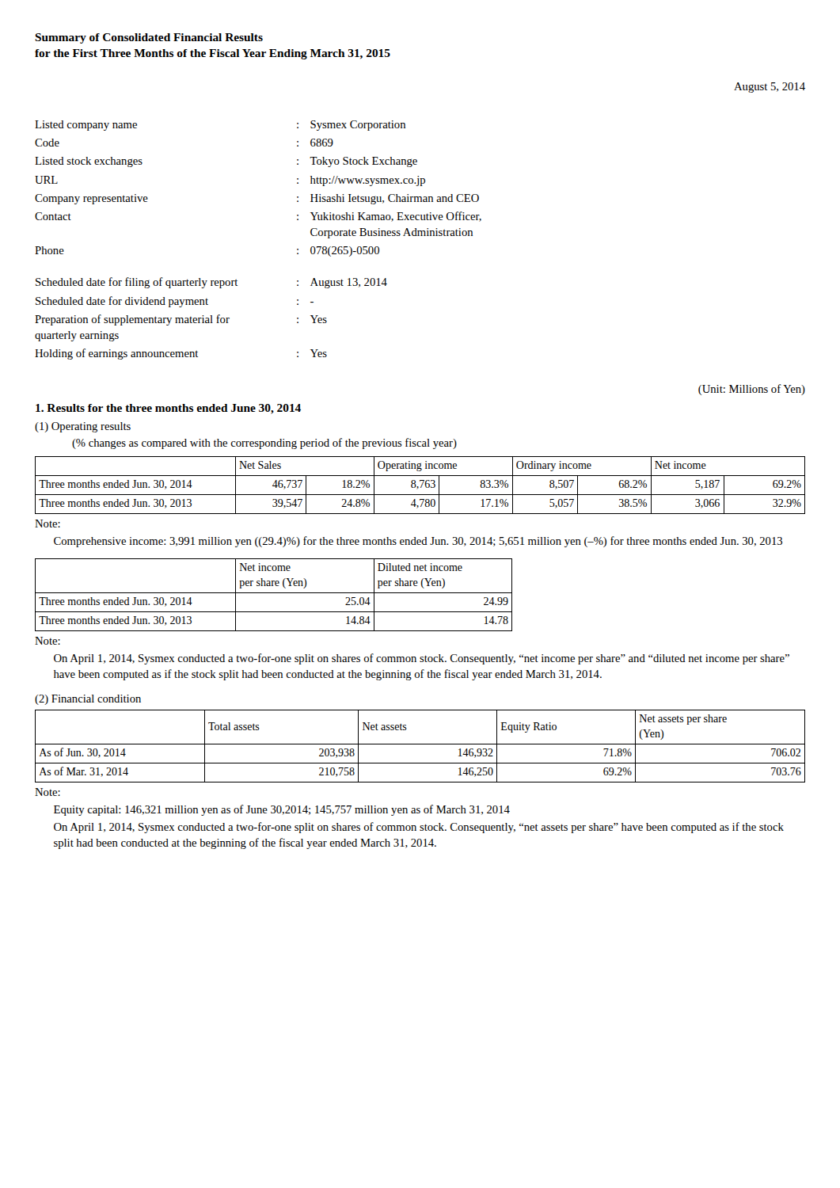Summary of Consolidated Financial Results
for the First Three Months of the Fiscal Year Ending March 31, 2015
August 5, 2014
| Listed company name | : | Sysmex Corporation |
| Code | : | 6869 |
| Listed stock exchanges | : | Tokyo Stock Exchange |
| URL | : | http://www.sysmex.co.jp |
| Company representative | : | Hisashi Ietsugu, Chairman and CEO |
| Contact | : | Yukitoshi Kamao, Executive Officer, Corporate Business Administration |
| Phone | : | 078(265)-0500 |
| Scheduled date for filing of quarterly report | : | August 13, 2014 |
| Scheduled date for dividend payment | : | - |
| Preparation of supplementary material for quarterly earnings | : | Yes |
| Holding of earnings announcement | : | Yes |
(Unit: Millions of Yen)
1. Results for the three months ended June 30, 2014
(1) Operating results
(% changes as compared with the corresponding period of the previous fiscal year)
| | Net Sales | Operating income | Ordinary income | Net income |
| --- | --- | --- | --- | --- |
| Three months ended Jun. 30, 2014 | 46,737 | 18.2% | 8,763 | 83.3% | 8,507 | 68.2% | 5,187 | 69.2% |
| Three months ended Jun. 30, 2013 | 39,547 | 24.8% | 4,780 | 17.1% | 5,057 | 38.5% | 3,066 | 32.9% |
Note:
Comprehensive income: 3,991 million yen ((29.4)%) for the three months ended Jun. 30, 2014; 5,651 million yen (–%) for three months ended Jun. 30, 2013
| | Net income per share (Yen) | Diluted net income per share (Yen) |
| --- | --- | --- |
| Three months ended Jun. 30, 2014 | 25.04 | 24.99 |
| Three months ended Jun. 30, 2013 | 14.84 | 14.78 |
Note:
On April 1, 2014, Sysmex conducted a two-for-one split on shares of common stock. Consequently, “net income per share” and “diluted net income per share” have been computed as if the stock split had been conducted at the beginning of the fiscal year ended March 31, 2014.
(2) Financial condition
| | Total assets | Net assets | Equity Ratio | Net assets per share (Yen) |
| --- | --- | --- | --- | --- |
| As of Jun. 30, 2014 | 203,938 | 146,932 | 71.8% | 706.02 |
| As of Mar. 31, 2014 | 210,758 | 146,250 | 69.2% | 703.76 |
Note:
Equity capital: 146,321 million yen as of June 30,2014; 145,757 million yen as of March 31, 2014
On April 1, 2014, Sysmex conducted a two-for-one split on shares of common stock. Consequently, “net assets per share” have been computed as if the stock split had been conducted at the beginning of the fiscal year ended March 31, 2014.